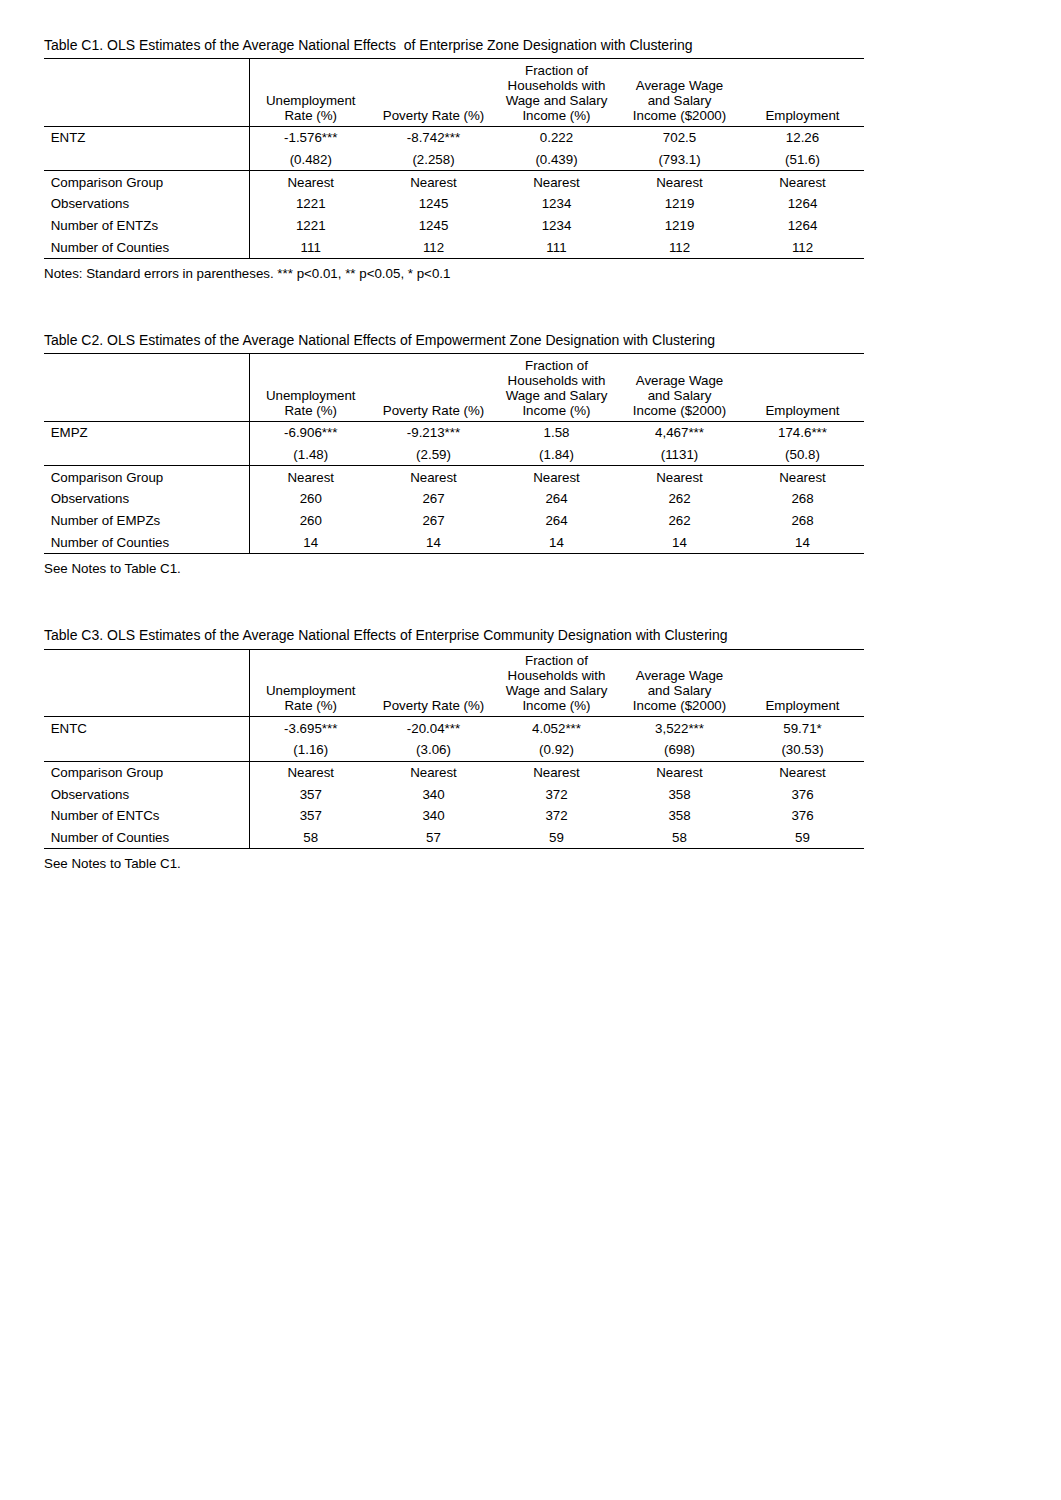Table C1. OLS Estimates of the Average National Effects of Enterprise Zone Designation with Clustering
| | Unemployment Rate (%) | Poverty Rate (%) | Fraction of Households with Wage and Salary Income (%) | Average Wage and Salary Income ($2000) | Employment |
| --- | --- | --- | --- | --- | --- |
| ENTZ | -1.576*** | -8.742*** | 0.222 | 702.5 | 12.26 |
| | (0.482) | (2.258) | (0.439) | (793.1) | (51.6) |
| Comparison Group | Nearest | Nearest | Nearest | Nearest | Nearest |
| Observations | 1221 | 1245 | 1234 | 1219 | 1264 |
| Number of ENTZs | 1221 | 1245 | 1234 | 1219 | 1264 |
| Number of Counties | 111 | 112 | 111 | 112 | 112 |
Notes: Standard errors in parentheses. *** p<0.01, ** p<0.05, * p<0.1
Table C2. OLS Estimates of the Average National Effects of Empowerment Zone Designation with Clustering
| | Unemployment Rate (%) | Poverty Rate (%) | Fraction of Households with Wage and Salary Income (%) | Average Wage and Salary Income ($2000) | Employment |
| --- | --- | --- | --- | --- | --- |
| EMPZ | -6.906*** | -9.213*** | 1.58 | 4,467*** | 174.6*** |
| | (1.48) | (2.59) | (1.84) | (1131) | (50.8) |
| Comparison Group | Nearest | Nearest | Nearest | Nearest | Nearest |
| Observations | 260 | 267 | 264 | 262 | 268 |
| Number of EMPZs | 260 | 267 | 264 | 262 | 268 |
| Number of Counties | 14 | 14 | 14 | 14 | 14 |
See Notes to Table C1.
Table C3. OLS Estimates of the Average National Effects of Enterprise Community Designation with Clustering
| | Unemployment Rate (%) | Poverty Rate (%) | Fraction of Households with Wage and Salary Income (%) | Average Wage and Salary Income ($2000) | Employment |
| --- | --- | --- | --- | --- | --- |
| ENTC | -3.695*** | -20.04*** | 4.052*** | 3,522*** | 59.71* |
| | (1.16) | (3.06) | (0.92) | (698) | (30.53) |
| Comparison Group | Nearest | Nearest | Nearest | Nearest | Nearest |
| Observations | 357 | 340 | 372 | 358 | 376 |
| Number of ENTCs | 357 | 340 | 372 | 358 | 376 |
| Number of Counties | 58 | 57 | 59 | 58 | 59 |
See Notes to Table C1.